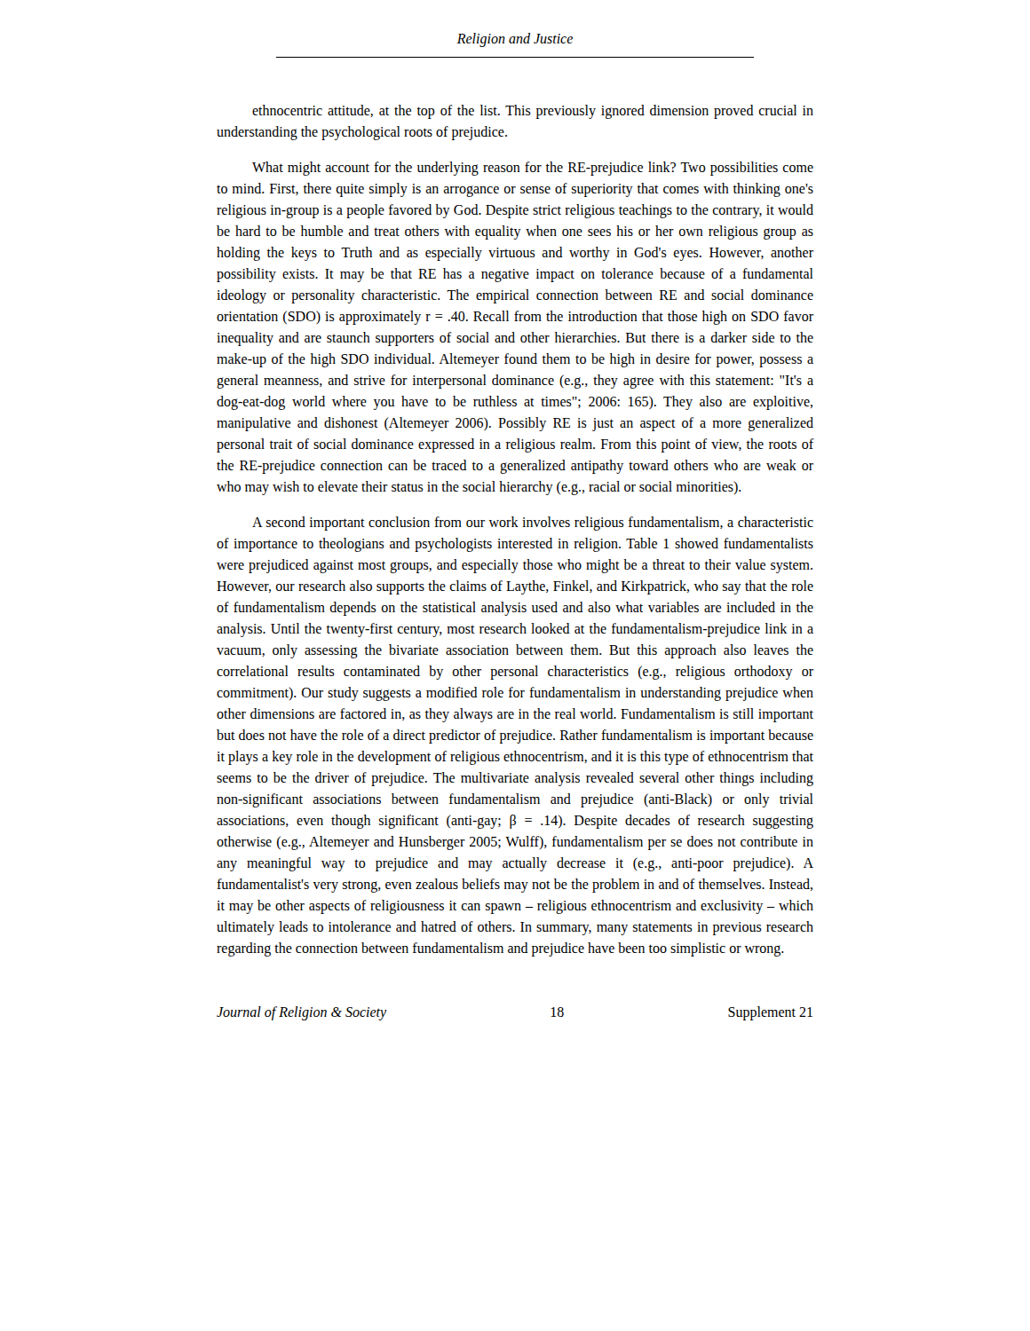Religion and Justice
ethnocentric attitude, at the top of the list. This previously ignored dimension proved crucial in understanding the psychological roots of prejudice.
What might account for the underlying reason for the RE-prejudice link? Two possibilities come to mind. First, there quite simply is an arrogance or sense of superiority that comes with thinking one's religious in-group is a people favored by God. Despite strict religious teachings to the contrary, it would be hard to be humble and treat others with equality when one sees his or her own religious group as holding the keys to Truth and as especially virtuous and worthy in God's eyes. However, another possibility exists. It may be that RE has a negative impact on tolerance because of a fundamental ideology or personality characteristic. The empirical connection between RE and social dominance orientation (SDO) is approximately r = .40. Recall from the introduction that those high on SDO favor inequality and are staunch supporters of social and other hierarchies. But there is a darker side to the make-up of the high SDO individual. Altemeyer found them to be high in desire for power, possess a general meanness, and strive for interpersonal dominance (e.g., they agree with this statement: "It's a dog-eat-dog world where you have to be ruthless at times"; 2006: 165). They also are exploitive, manipulative and dishonest (Altemeyer 2006). Possibly RE is just an aspect of a more generalized personal trait of social dominance expressed in a religious realm. From this point of view, the roots of the RE-prejudice connection can be traced to a generalized antipathy toward others who are weak or who may wish to elevate their status in the social hierarchy (e.g., racial or social minorities).
A second important conclusion from our work involves religious fundamentalism, a characteristic of importance to theologians and psychologists interested in religion. Table 1 showed fundamentalists were prejudiced against most groups, and especially those who might be a threat to their value system. However, our research also supports the claims of Laythe, Finkel, and Kirkpatrick, who say that the role of fundamentalism depends on the statistical analysis used and also what variables are included in the analysis. Until the twenty-first century, most research looked at the fundamentalism-prejudice link in a vacuum, only assessing the bivariate association between them. But this approach also leaves the correlational results contaminated by other personal characteristics (e.g., religious orthodoxy or commitment). Our study suggests a modified role for fundamentalism in understanding prejudice when other dimensions are factored in, as they always are in the real world. Fundamentalism is still important but does not have the role of a direct predictor of prejudice. Rather fundamentalism is important because it plays a key role in the development of religious ethnocentrism, and it is this type of ethnocentrism that seems to be the driver of prejudice. The multivariate analysis revealed several other things including non-significant associations between fundamentalism and prejudice (anti-Black) or only trivial associations, even though significant (anti-gay; β = .14). Despite decades of research suggesting otherwise (e.g., Altemeyer and Hunsberger 2005; Wulff), fundamentalism per se does not contribute in any meaningful way to prejudice and may actually decrease it (e.g., anti-poor prejudice). A fundamentalist's very strong, even zealous beliefs may not be the problem in and of themselves. Instead, it may be other aspects of religiousness it can spawn – religious ethnocentrism and exclusivity – which ultimately leads to intolerance and hatred of others. In summary, many statements in previous research regarding the connection between fundamentalism and prejudice have been too simplistic or wrong.
Journal of Religion & Society 18 Supplement 21